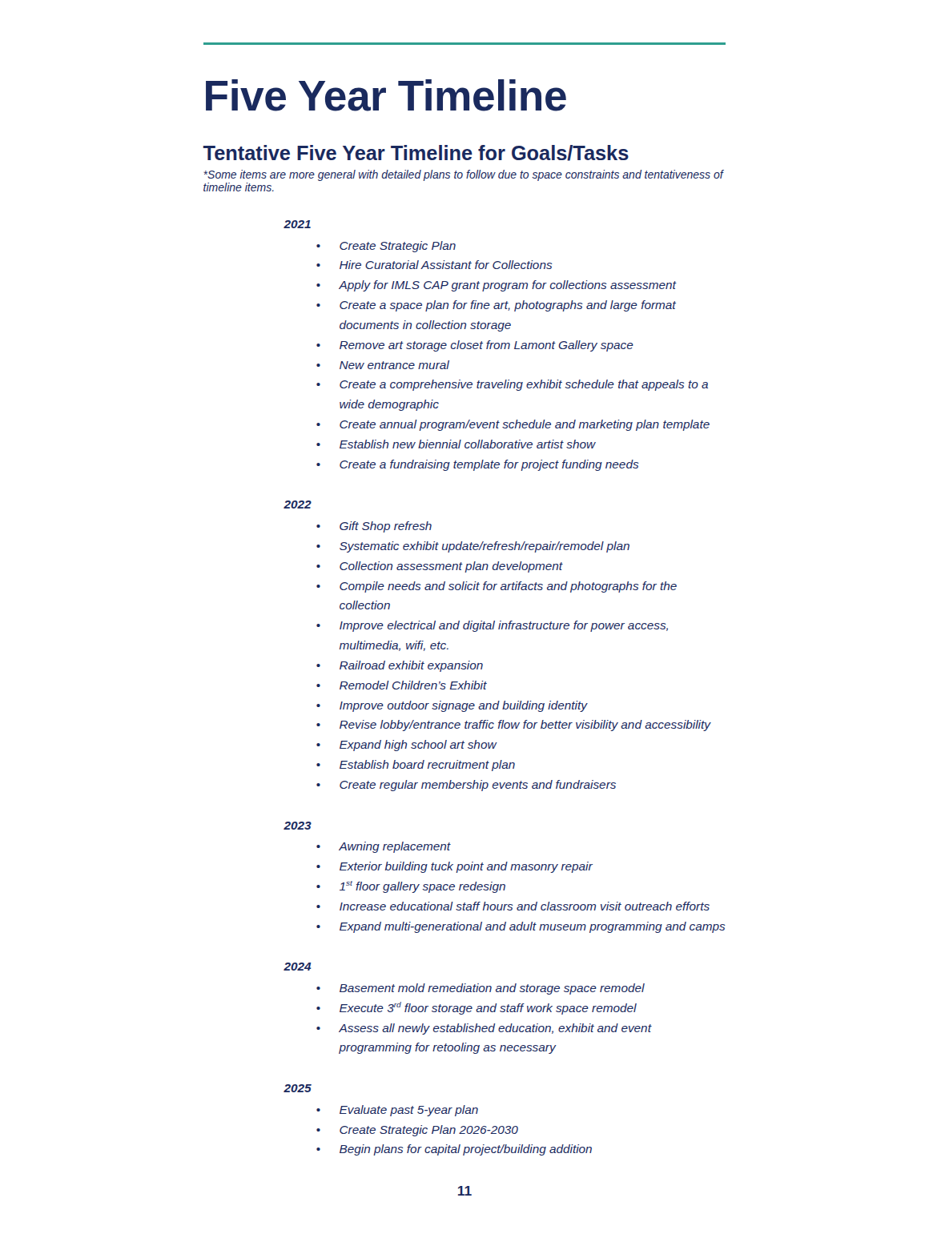Five Year Timeline
Tentative Five Year Timeline for Goals/Tasks
*Some items are more general with detailed plans to follow due to space constraints and tentativeness of timeline items.
2021
Create Strategic Plan
Hire Curatorial Assistant for Collections
Apply for IMLS CAP grant program for collections assessment
Create a space plan for fine art, photographs and large format documents in collection storage
Remove art storage closet from Lamont Gallery space
New entrance mural
Create a comprehensive traveling exhibit schedule that appeals to a wide demographic
Create annual program/event schedule and marketing plan template
Establish new biennial collaborative artist show
Create a fundraising template for project funding needs
2022
Gift Shop refresh
Systematic exhibit update/refresh/repair/remodel plan
Collection assessment plan development
Compile needs and solicit for artifacts and photographs for the collection
Improve electrical and digital infrastructure for power access, multimedia, wifi, etc.
Railroad exhibit expansion
Remodel Children’s Exhibit
Improve outdoor signage and building identity
Revise lobby/entrance traffic flow for better visibility and accessibility
Expand high school art show
Establish board recruitment plan
Create regular membership events and fundraisers
2023
Awning replacement
Exterior building tuck point and masonry repair
1st floor gallery space redesign
Increase educational staff hours and classroom visit outreach efforts
Expand multi-generational and adult museum programming and camps
2024
Basement mold remediation and storage space remodel
Execute 3rd floor storage and staff work space remodel
Assess all newly established education, exhibit and event programming for retooling as necessary
2025
Evaluate past 5-year plan
Create Strategic Plan 2026-2030
Begin plans for capital project/building addition
11